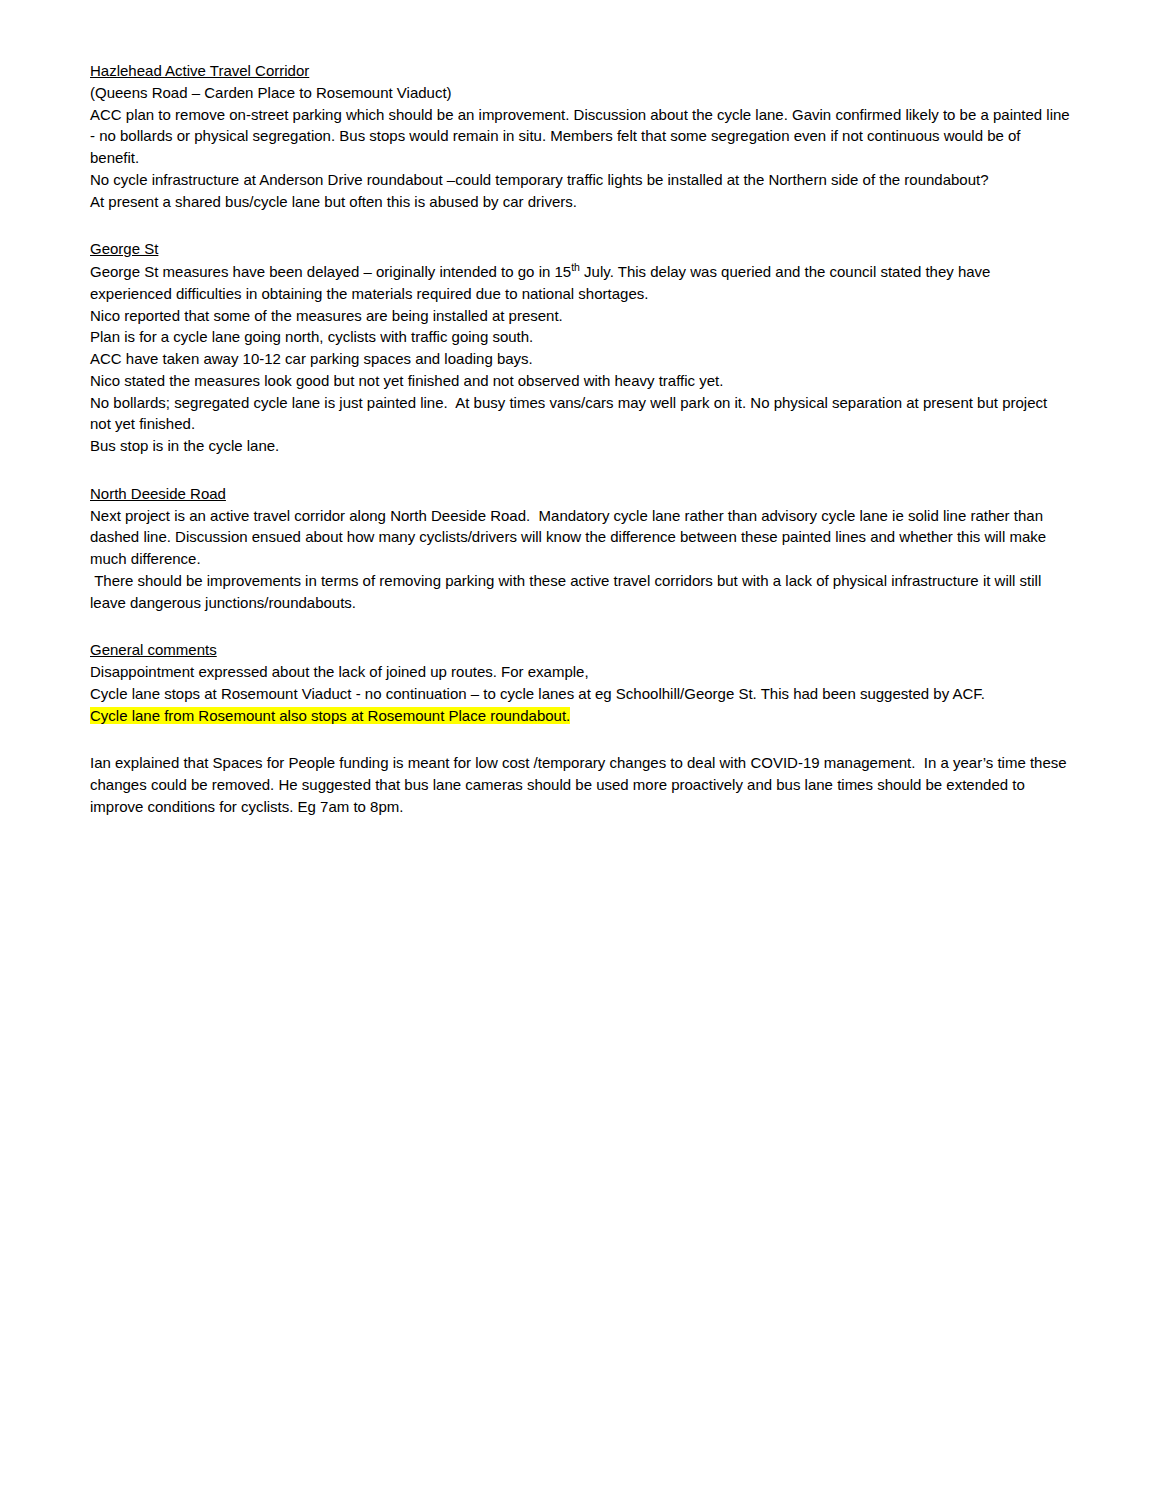Hazlehead Active Travel Corridor
(Queens Road – Carden Place to Rosemount Viaduct)
ACC plan to remove on-street parking which should be an improvement. Discussion about the cycle lane. Gavin confirmed likely to be a painted line - no bollards or physical segregation. Bus stops would remain in situ. Members felt that some segregation even if not continuous would be of benefit.
No cycle infrastructure at Anderson Drive roundabout –could temporary traffic lights be installed at the Northern side of the roundabout?
At present a shared bus/cycle lane but often this is abused by car drivers.
George St
George St measures have been delayed – originally intended to go in 15th July. This delay was queried and the council stated they have experienced difficulties in obtaining the materials required due to national shortages.
Nico reported that some of the measures are being installed at present.
Plan is for a cycle lane going north, cyclists with traffic going south.
ACC have taken away 10-12 car parking spaces and loading bays.
Nico stated the measures look good but not yet finished and not observed with heavy traffic yet.
No bollards; segregated cycle lane is just painted line. At busy times vans/cars may well park on it. No physical separation at present but project not yet finished.
Bus stop is in the cycle lane.
North Deeside Road
Next project is an active travel corridor along North Deeside Road. Mandatory cycle lane rather than advisory cycle lane ie solid line rather than dashed line. Discussion ensued about how many cyclists/drivers will know the difference between these painted lines and whether this will make much difference.
There should be improvements in terms of removing parking with these active travel corridors but with a lack of physical infrastructure it will still leave dangerous junctions/roundabouts.
General comments
Disappointment expressed about the lack of joined up routes. For example,
Cycle lane stops at Rosemount Viaduct - no continuation – to cycle lanes at eg Schoolhill/George St. This had been suggested by ACF.
Cycle lane from Rosemount also stops at Rosemount Place roundabout.
Ian explained that Spaces for People funding is meant for low cost /temporary changes to deal with COVID-19 management. In a year’s time these changes could be removed. He suggested that bus lane cameras should be used more proactively and bus lane times should be extended to improve conditions for cyclists. Eg 7am to 8pm.